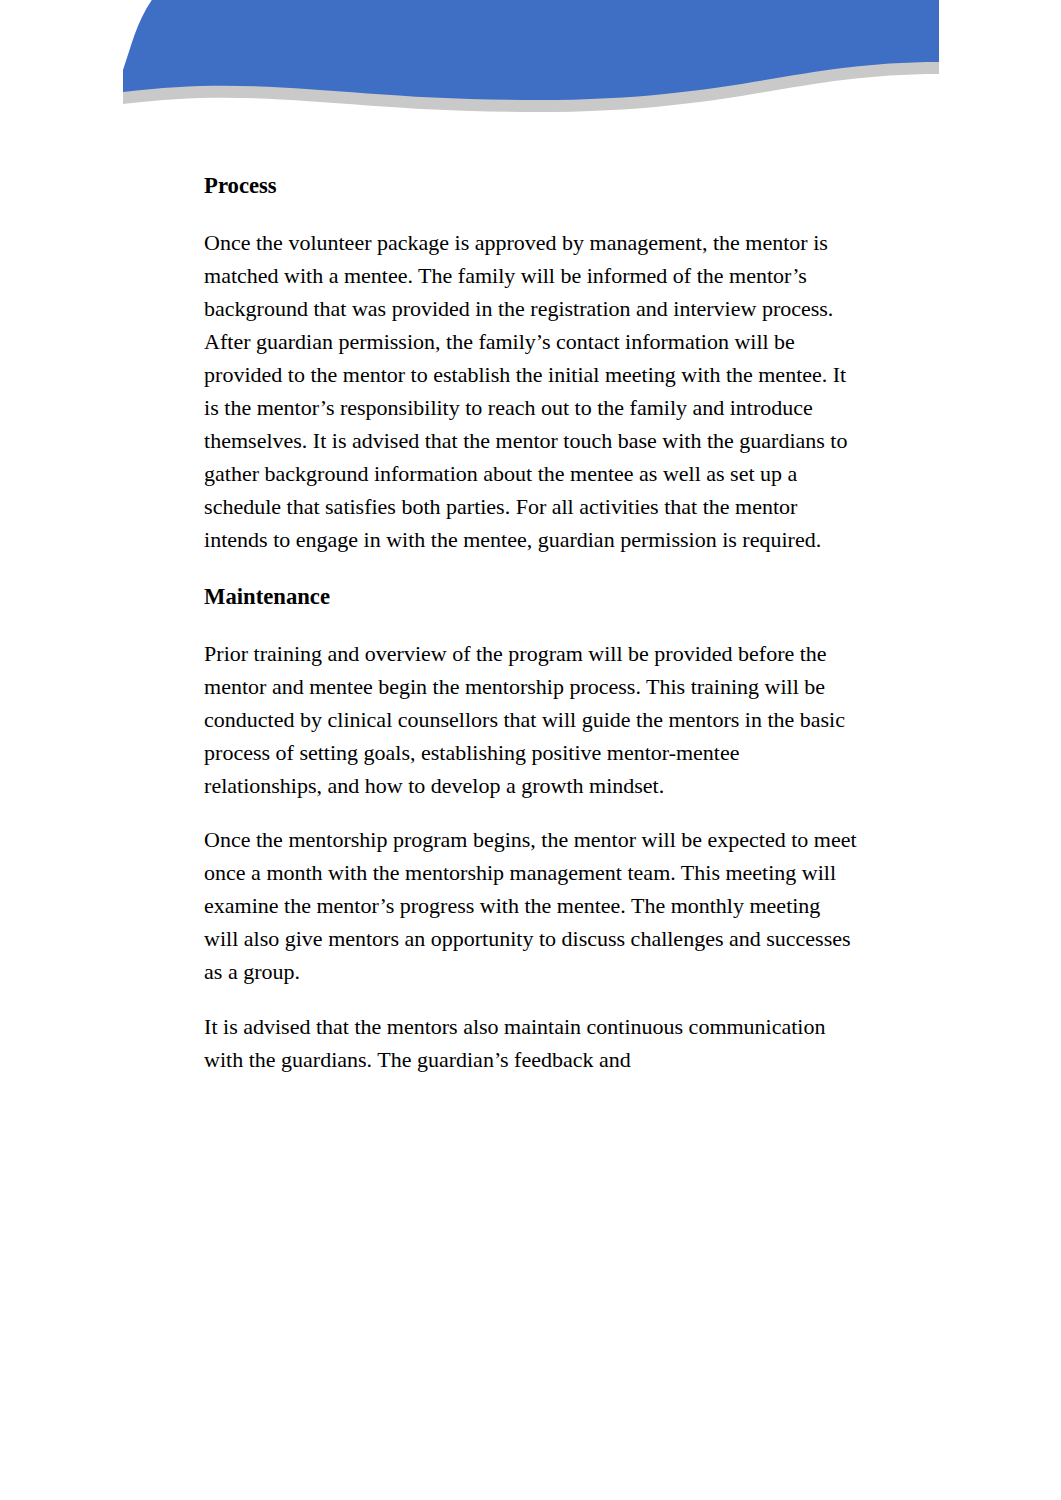Process
Once the volunteer package is approved by management, the mentor is matched with a mentee. The family will be informed of the mentor’s background that was provided in the registration and interview process. After guardian permission, the family’s contact information will be provided to the mentor to establish the initial meeting with the mentee. It is the mentor’s responsibility to reach out to the family and introduce themselves. It is advised that the mentor touch base with the guardians to gather background information about the mentee as well as set up a schedule that satisfies both parties. For all activities that the mentor intends to engage in with the mentee, guardian permission is required.
Maintenance
Prior training and overview of the program will be provided before the mentor and mentee begin the mentorship process. This training will be conducted by clinical counsellors that will guide the mentors in the basic process of setting goals, establishing positive mentor-mentee relationships, and how to develop a growth mindset.
Once the mentorship program begins, the mentor will be expected to meet once a month with the mentorship management team. This meeting will examine the mentor’s progress with the mentee. The monthly meeting will also give mentors an opportunity to discuss challenges and successes as a group.
It is advised that the mentors also maintain continuous communication with the guardians. The guardian’s feedback and